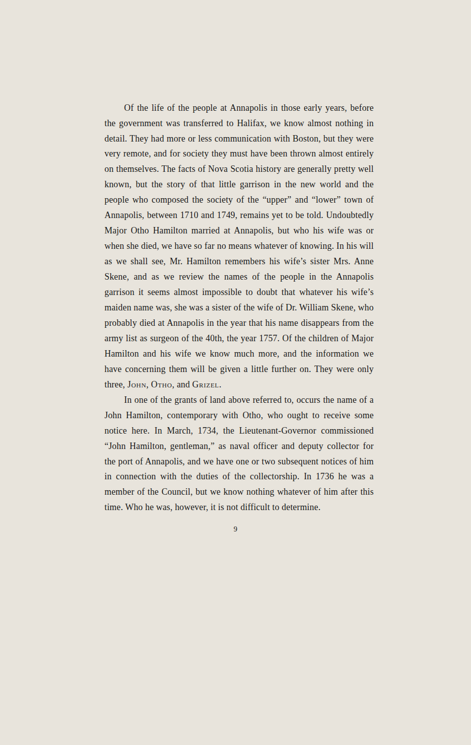Of the life of the people at Annapolis in those early years, before the government was transferred to Halifax, we know almost nothing in detail. They had more or less communication with Boston, but they were very remote, and for society they must have been thrown almost entirely on themselves. The facts of Nova Scotia history are generally pretty well known, but the story of that little garrison in the new world and the people who composed the society of the “upper” and “lower” town of Annapolis, between 1710 and 1749, remains yet to be told. Undoubtedly Major Otho Hamilton married at Annapolis, but who his wife was or when she died, we have so far no means whatever of knowing. In his will as we shall see, Mr. Hamilton remembers his wife’s sister Mrs. Anne Skene, and as we review the names of the people in the Annapolis garrison it seems almost impossible to doubt that whatever his wife’s maiden name was, she was a sister of the wife of Dr. William Skene, who probably died at Annapolis in the year that his name disappears from the army list as surgeon of the 40th, the year 1757. Of the children of Major Hamilton and his wife we know much more, and the information we have concerning them will be given a little further on. They were only three, John, Otho, and Grizel.
In one of the grants of land above referred to, occurs the name of a John Hamilton, contemporary with Otho, who ought to receive some notice here. In March, 1734, the Lieutenant-Governor commissioned “John Hamilton, gentleman,” as naval officer and deputy collector for the port of Annapolis, and we have one or two subsequent notices of him in connection with the duties of the collectorship. In 1736 he was a member of the Council, but we know nothing whatever of him after this time. Who he was, however, it is not difficult to determine.
9